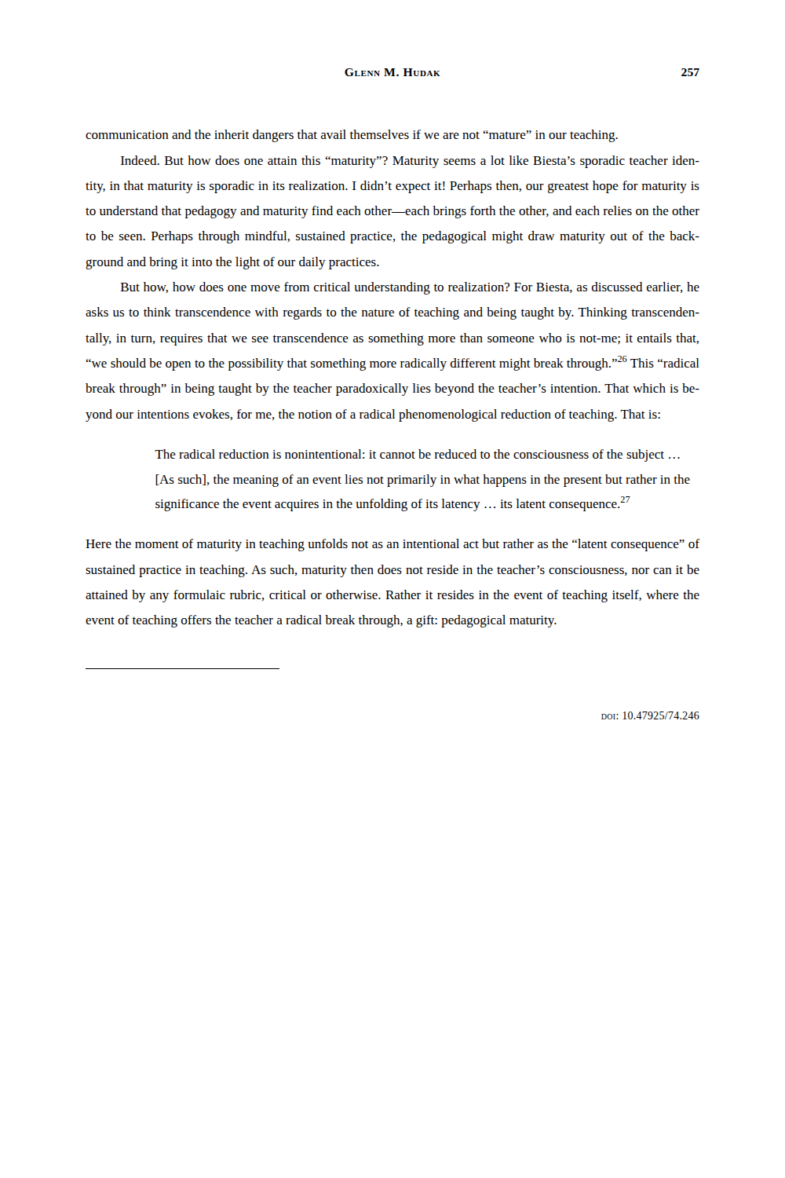Glenn M. Hudak 257
communication and the inherit dangers that avail themselves if we are not “mature” in our teaching.
Indeed. But how does one attain this “maturity”? Maturity seems a lot like Biesta’s sporadic teacher identity, in that maturity is sporadic in its realization. I didn’t expect it! Perhaps then, our greatest hope for maturity is to understand that pedagogy and maturity find each other—each brings forth the other, and each relies on the other to be seen. Perhaps through mindful, sustained practice, the pedagogical might draw maturity out of the background and bring it into the light of our daily practices.
But how, how does one move from critical understanding to realization? For Biesta, as discussed earlier, he asks us to think transcendence with regards to the nature of teaching and being taught by. Thinking transcendentally, in turn, requires that we see transcendence as something more than someone who is not-me; it entails that, “we should be open to the possibility that something more radically different might break through.”26 This “radical break through” in being taught by the teacher paradoxically lies beyond the teacher’s intention. That which is beyond our intentions evokes, for me, the notion of a radical phenomenological reduction of teaching. That is:
The radical reduction is nonintentional: it cannot be reduced to the consciousness of the subject … [As such], the meaning of an event lies not primarily in what happens in the present but rather in the significance the event acquires in the unfolding of its latency … its latent consequence.27
Here the moment of maturity in teaching unfolds not as an intentional act but rather as the “latent consequence” of sustained practice in teaching. As such, maturity then does not reside in the teacher’s consciousness, nor can it be attained by any formulaic rubric, critical or otherwise. Rather it resides in the event of teaching itself, where the event of teaching offers the teacher a radical break through, a gift: pedagogical maturity.
doi: 10.47925/74.246